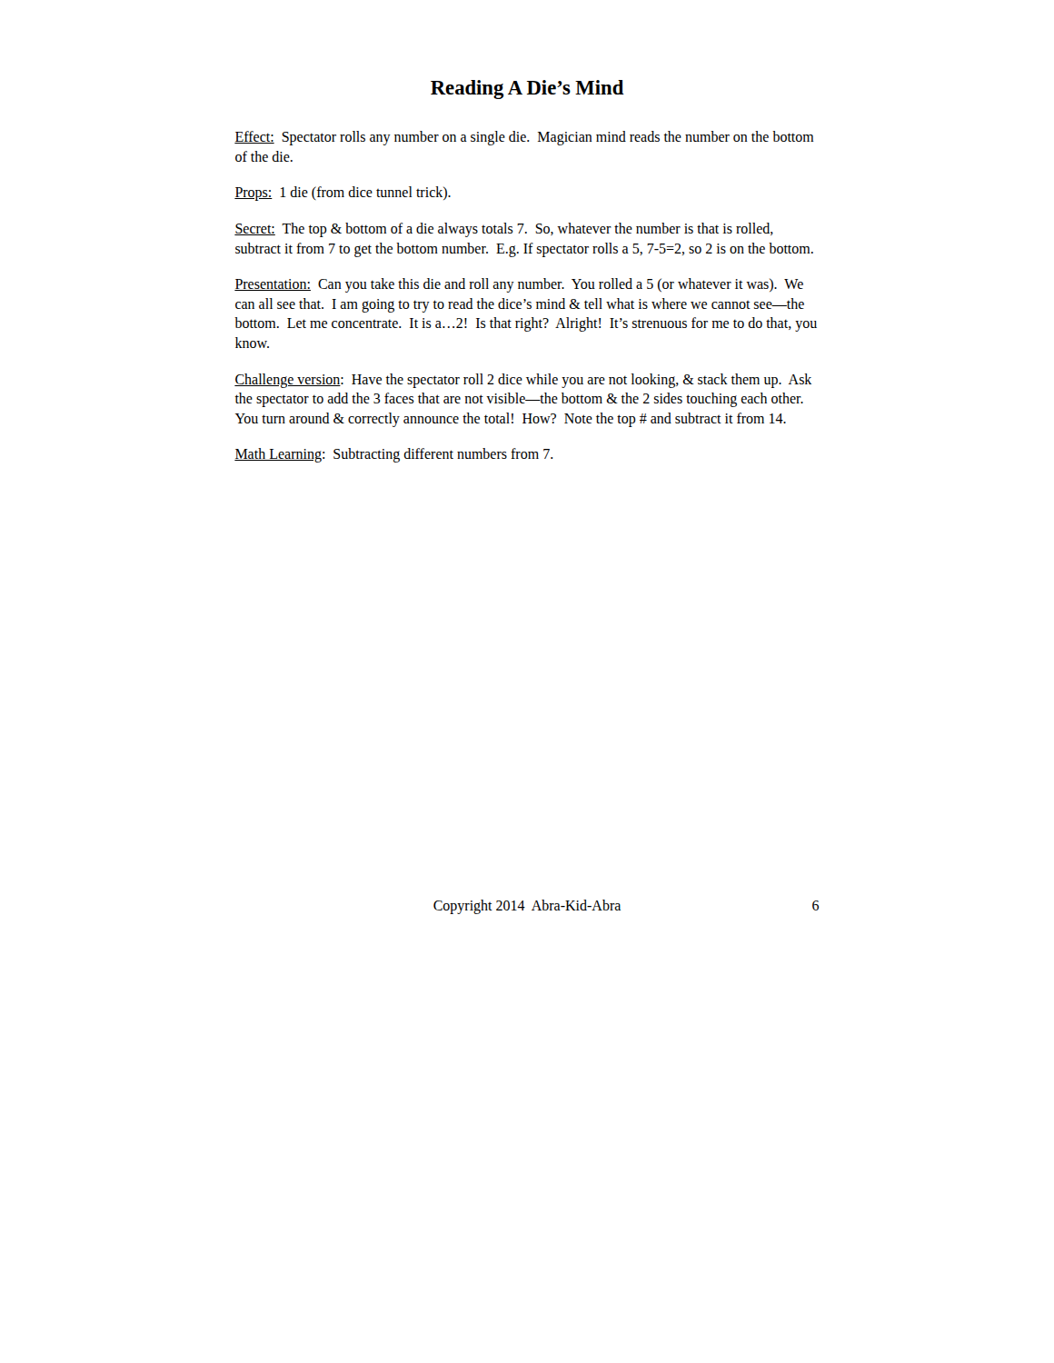Reading A Die’s Mind
Effect: Spectator rolls any number on a single die. Magician mind reads the number on the bottom of the die.
Props: 1 die (from dice tunnel trick).
Secret: The top & bottom of a die always totals 7. So, whatever the number is that is rolled, subtract it from 7 to get the bottom number. E.g. If spectator rolls a 5, 7-5=2, so 2 is on the bottom.
Presentation: Can you take this die and roll any number. You rolled a 5 (or whatever it was). We can all see that. I am going to try to read the dice’s mind & tell what is where we cannot see—the bottom. Let me concentrate. It is a…2! Is that right? Alright! It’s strenuous for me to do that, you know.
Challenge version: Have the spectator roll 2 dice while you are not looking, & stack them up. Ask the spectator to add the 3 faces that are not visible—the bottom & the 2 sides touching each other. You turn around & correctly announce the total! How? Note the top # and subtract it from 14.
Math Learning: Subtracting different numbers from 7.
Copyright 2014 Abra-Kid-Abra 6